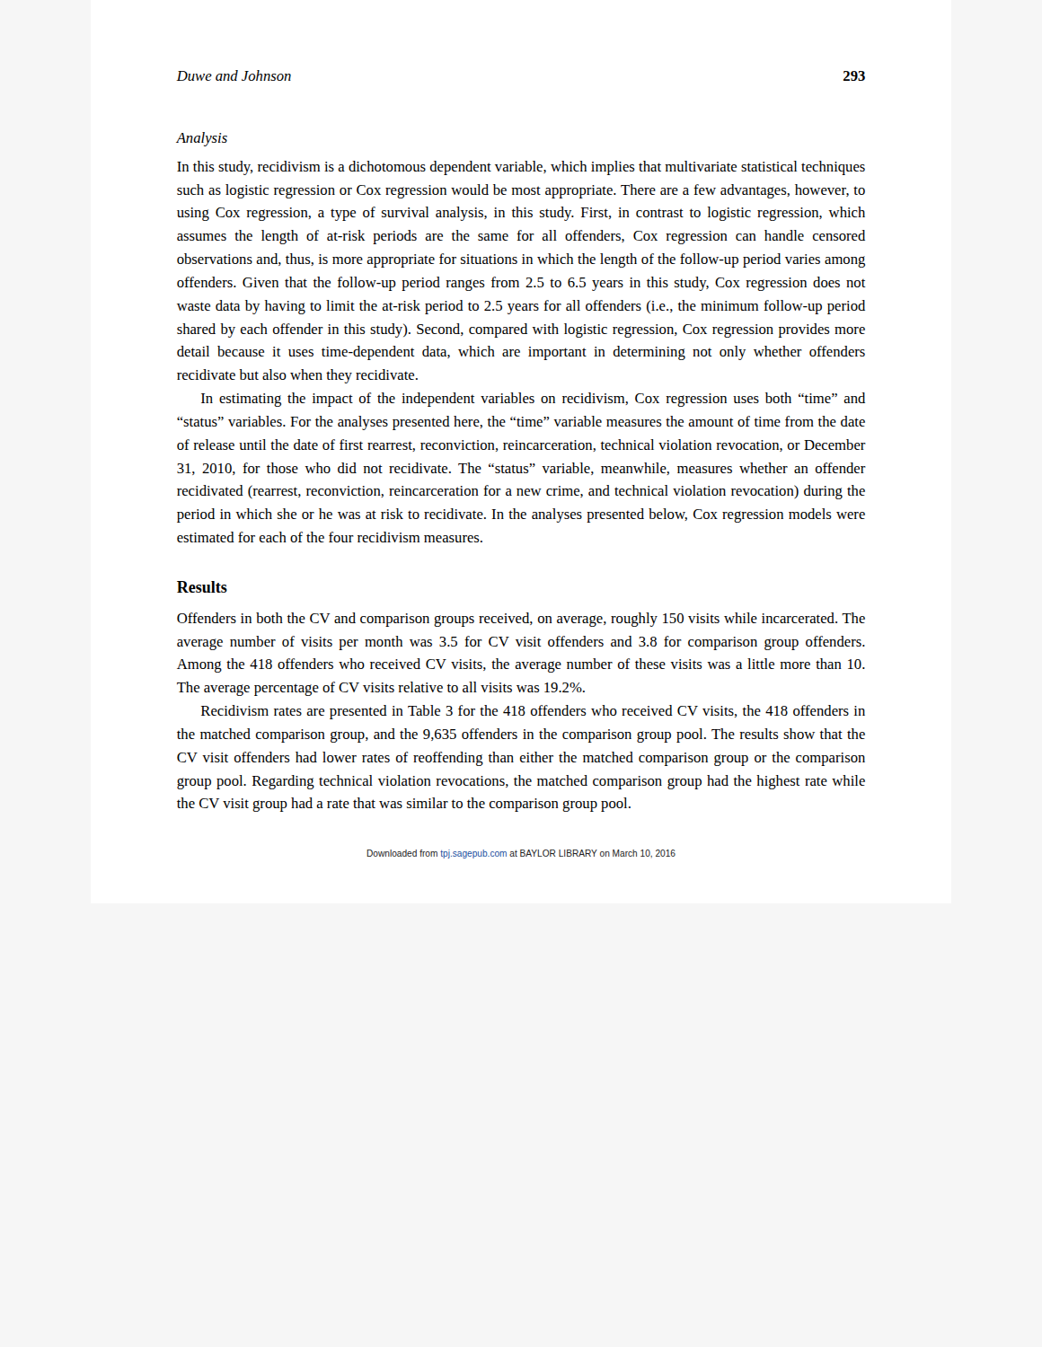Duwe and Johnson 293
Analysis
In this study, recidivism is a dichotomous dependent variable, which implies that multivariate statistical techniques such as logistic regression or Cox regression would be most appropriate. There are a few advantages, however, to using Cox regression, a type of survival analysis, in this study. First, in contrast to logistic regression, which assumes the length of at-risk periods are the same for all offenders, Cox regression can handle censored observations and, thus, is more appropriate for situations in which the length of the follow-up period varies among offenders. Given that the follow-up period ranges from 2.5 to 6.5 years in this study, Cox regression does not waste data by having to limit the at-risk period to 2.5 years for all offenders (i.e., the minimum follow-up period shared by each offender in this study). Second, compared with logistic regression, Cox regression provides more detail because it uses time-dependent data, which are important in determining not only whether offenders recidivate but also when they recidivate.
In estimating the impact of the independent variables on recidivism, Cox regression uses both “time” and “status” variables. For the analyses presented here, the “time” variable measures the amount of time from the date of release until the date of first rearrest, reconviction, reincarceration, technical violation revocation, or December 31, 2010, for those who did not recidivate. The “status” variable, meanwhile, measures whether an offender recidivated (rearrest, reconviction, reincarceration for a new crime, and technical violation revocation) during the period in which she or he was at risk to recidivate. In the analyses presented below, Cox regression models were estimated for each of the four recidivism measures.
Results
Offenders in both the CV and comparison groups received, on average, roughly 150 visits while incarcerated. The average number of visits per month was 3.5 for CV visit offenders and 3.8 for comparison group offenders. Among the 418 offenders who received CV visits, the average number of these visits was a little more than 10. The average percentage of CV visits relative to all visits was 19.2%.
Recidivism rates are presented in Table 3 for the 418 offenders who received CV visits, the 418 offenders in the matched comparison group, and the 9,635 offenders in the comparison group pool. The results show that the CV visit offenders had lower rates of reoffending than either the matched comparison group or the comparison group pool. Regarding technical violation revocations, the matched comparison group had the highest rate while the CV visit group had a rate that was similar to the comparison group pool.
Downloaded from tpj.sagepub.com at BAYLOR LIBRARY on March 10, 2016